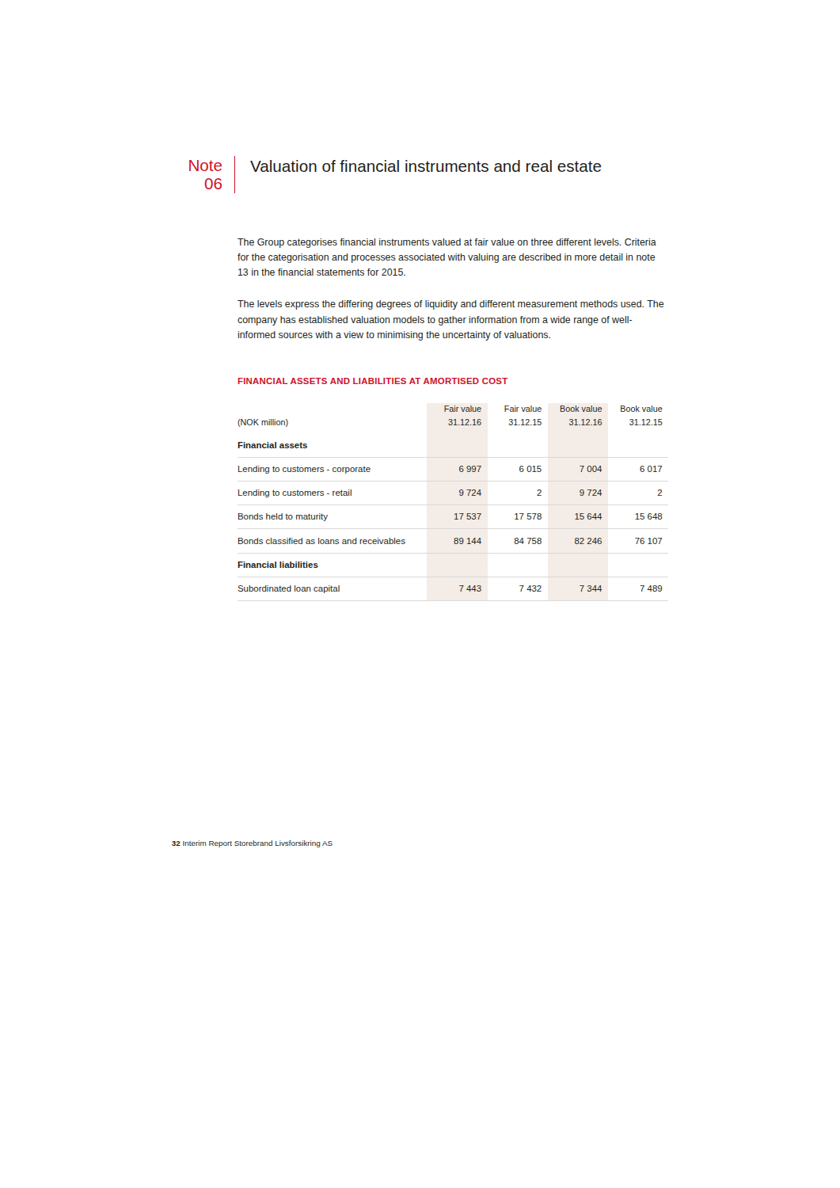Note 06
Valuation of financial instruments and real estate
The Group categorises financial instruments valued at fair value on three different levels. Criteria for the categorisation and processes associated with valuing are described in more detail in note 13 in the financial statements for 2015.
The levels express the differing degrees of liquidity and different measurement methods used. The company has established valuation models to gather information from a wide range of well-informed sources with a view to minimising the uncertainty of valuations.
Financial assets and liabilities at amortised cost
| | Fair value | Fair value | Book value | Book value |
| --- | --- | --- | --- | --- |
| (NOK million) | 31.12.16 | 31.12.15 | 31.12.16 | 31.12.15 |
| Financial assets | | | | |
| Lending to customers - corporate | 6 997 | 6 015 | 7 004 | 6 017 |
| Lending to customers - retail | 9 724 | 2 | 9 724 | 2 |
| Bonds held to maturity | 17 537 | 17 578 | 15 644 | 15 648 |
| Bonds classified as loans and receivables | 89 144 | 84 758 | 82 246 | 76 107 |
| Financial liabilities | | | | |
| Subordinated loan capital | 7 443 | 7 432 | 7 344 | 7 489 |
32 Interim Report Storebrand Livsforsikring AS